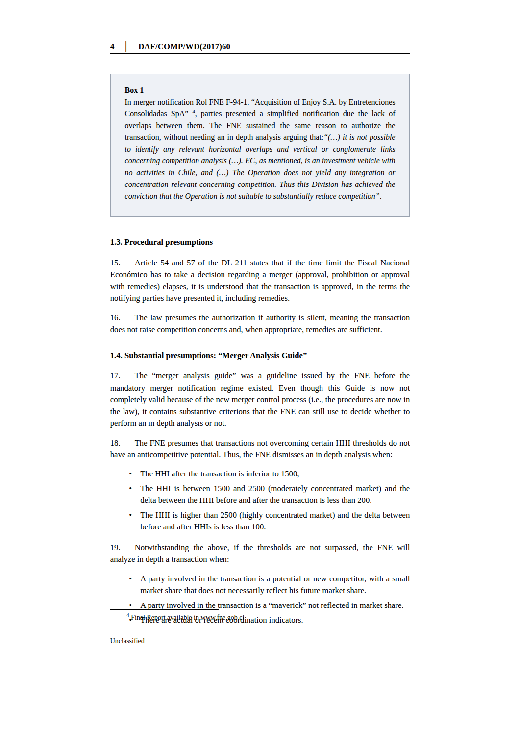4 │ DAF/COMP/WD(2017)60
Box 1
In merger notification Rol FNE F-94-1, “Acquisition of Enjoy S.A. by Entretenciones Consolidadas SpA” 4, parties presented a simplified notification due the lack of overlaps between them. The FNE sustained the same reason to authorize the transaction, without needing an in depth analysis arguing that:“(…) it is not possible to identify any relevant horizontal overlaps and vertical or conglomerate links concerning competition analysis (…). EC, as mentioned, is an investment vehicle with no activities in Chile, and (…) The Operation does not yield any integration or concentration relevant concerning competition. Thus this Division has achieved the conviction that the Operation is not suitable to substantially reduce competition”.
1.3. Procedural presumptions
15. Article 54 and 57 of the DL 211 states that if the time limit the Fiscal Nacional Económico has to take a decision regarding a merger (approval, prohibition or approval with remedies) elapses, it is understood that the transaction is approved, in the terms the notifying parties have presented it, including remedies.
16. The law presumes the authorization if authority is silent, meaning the transaction does not raise competition concerns and, when appropriate, remedies are sufficient.
1.4. Substantial presumptions: “Merger Analysis Guide”
17. The “merger analysis guide” was a guideline issued by the FNE before the mandatory merger notification regime existed. Even though this Guide is now not completely valid because of the new merger control process (i.e., the procedures are now in the law), it contains substantive criterions that the FNE can still use to decide whether to perform an in depth analysis or not.
18. The FNE presumes that transactions not overcoming certain HHI thresholds do not have an anticompetitive potential. Thus, the FNE dismisses an in depth analysis when:
The HHI after the transaction is inferior to 1500;
The HHI is between 1500 and 2500 (moderately concentrated market) and the delta between the HHI before and after the transaction is less than 200.
The HHI is higher than 2500 (highly concentrated market) and the delta between before and after HHIs is less than 100.
19. Notwithstanding the above, if the thresholds are not surpassed, the FNE will analyze in depth a transaction when:
A party involved in the transaction is a potential or new competitor, with a small market share that does not necessarily reflect his future market share.
A party involved in the transaction is a “maverick” not reflected in market share.
There are actual or recent coordination indicators.
4 Final Report available in www.fne.gob.cl
Unclassified